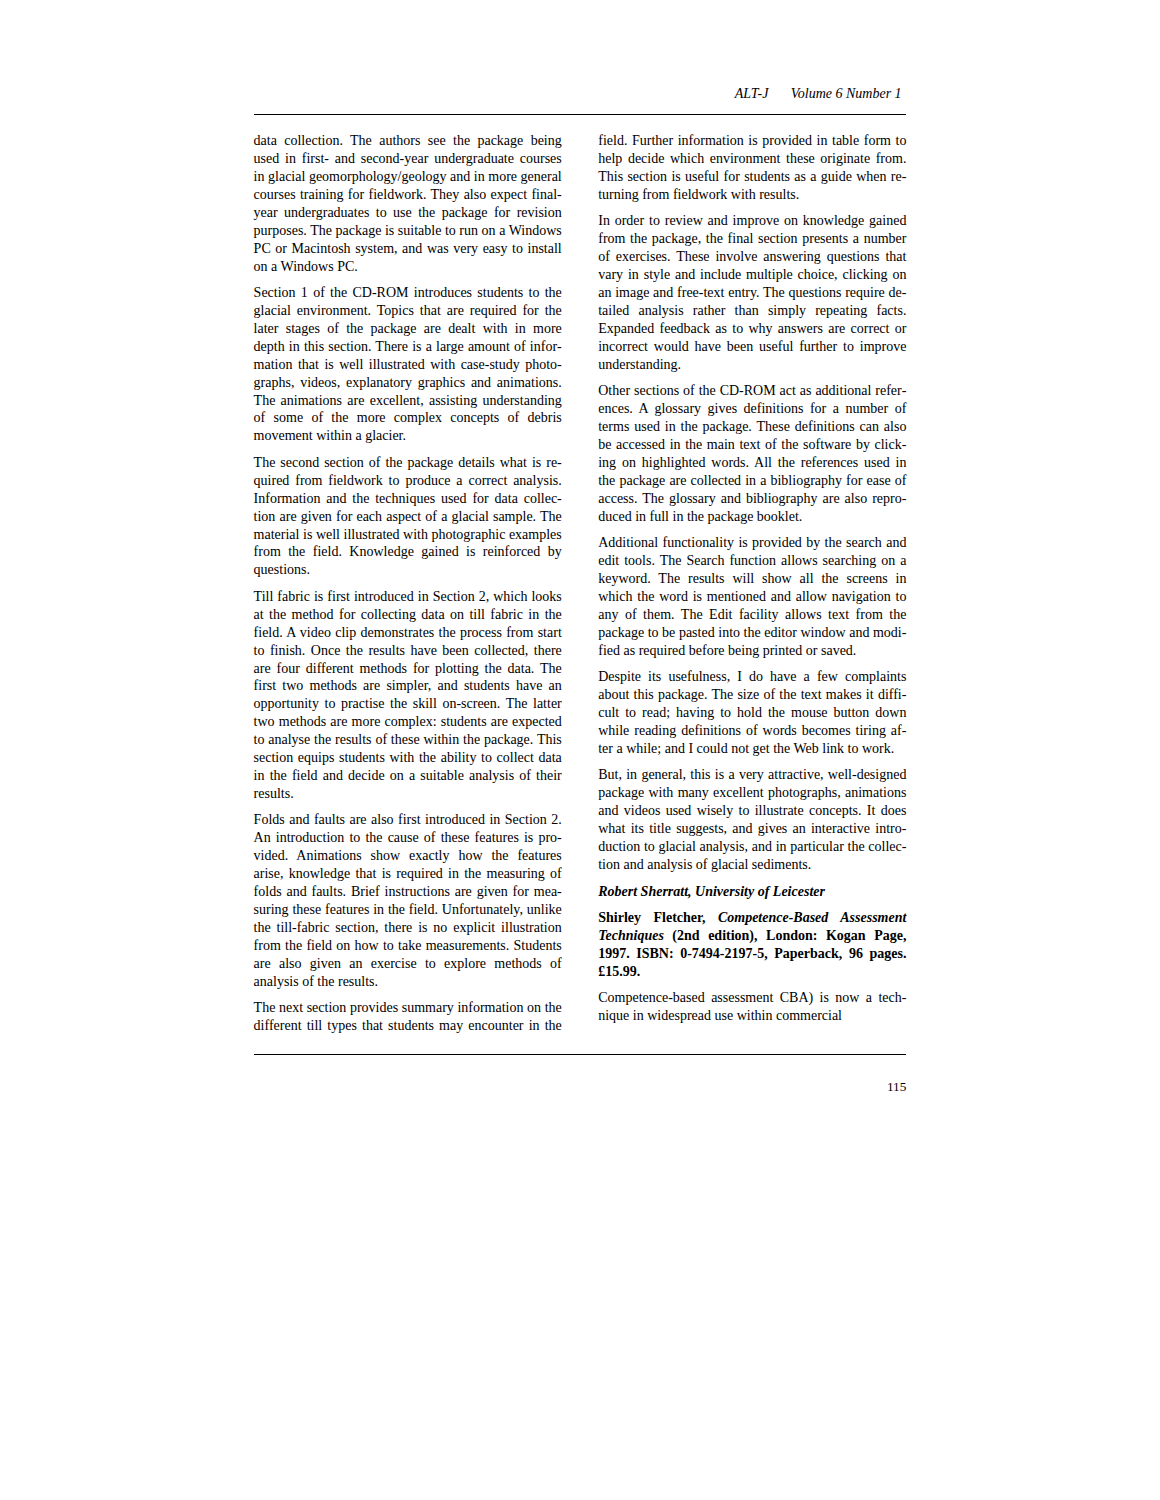ALT-J Volume 6 Number 1
data collection. The authors see the package being used in first- and second-year undergraduate courses in glacial geomorphology/geology and in more general courses training for fieldwork. They also expect final-year undergraduates to use the package for revision purposes. The package is suitable to run on a Windows PC or Macintosh system, and was very easy to install on a Windows PC.
Section 1 of the CD-ROM introduces students to the glacial environment. Topics that are required for the later stages of the package are dealt with in more depth in this section. There is a large amount of information that is well illustrated with case-study photographs, videos, explanatory graphics and animations. The animations are excellent, assisting understanding of some of the more complex concepts of debris movement within a glacier.
The second section of the package details what is required from fieldwork to produce a correct analysis. Information and the techniques used for data collection are given for each aspect of a glacial sample. The material is well illustrated with photographic examples from the field. Knowledge gained is reinforced by questions.
Till fabric is first introduced in Section 2, which looks at the method for collecting data on till fabric in the field. A video clip demonstrates the process from start to finish. Once the results have been collected, there are four different methods for plotting the data. The first two methods are simpler, and students have an opportunity to practise the skill on-screen. The latter two methods are more complex: students are expected to analyse the results of these within the package. This section equips students with the ability to collect data in the field and decide on a suitable analysis of their results.
Folds and faults are also first introduced in Section 2. An introduction to the cause of these features is provided. Animations show exactly how the features arise, knowledge that is required in the measuring of folds and faults. Brief instructions are given for measuring these features in the field. Unfortunately, unlike the till-fabric section, there is no explicit illustration from the field on how to take measurements. Students are also given an exercise to explore methods of analysis of the results.
The next section provides summary information on the different till types that students may encounter in the field. Further information is provided in table form to help decide which environment these originate from. This section is useful for students as a guide when returning from fieldwork with results.
In order to review and improve on knowledge gained from the package, the final section presents a number of exercises. These involve answering questions that vary in style and include multiple choice, clicking on an image and free-text entry. The questions require detailed analysis rather than simply repeating facts. Expanded feedback as to why answers are correct or incorrect would have been useful further to improve understanding.
Other sections of the CD-ROM act as additional references. A glossary gives definitions for a number of terms used in the package. These definitions can also be accessed in the main text of the software by clicking on highlighted words. All the references used in the package are collected in a bibliography for ease of access. The glossary and bibliography are also reproduced in full in the package booklet.
Additional functionality is provided by the search and edit tools. The Search function allows searching on a keyword. The results will show all the screens in which the word is mentioned and allow navigation to any of them. The Edit facility allows text from the package to be pasted into the editor window and modified as required before being printed or saved.
Despite its usefulness, I do have a few complaints about this package. The size of the text makes it difficult to read; having to hold the mouse button down while reading definitions of words becomes tiring after a while; and I could not get the Web link to work.
But, in general, this is a very attractive, well-designed package with many excellent photographs, animations and videos used wisely to illustrate concepts. It does what its title suggests, and gives an interactive introduction to glacial analysis, and in particular the collection and analysis of glacial sediments.
Robert Sherratt, University of Leicester
Shirley Fletcher, Competence-Based Assessment Techniques (2nd edition), London: Kogan Page, 1997. ISBN: 0-7494-2197-5, Paperback, 96 pages. £15.99.
Competence-based assessment CBA) is now a technique in widespread use within commercial
115